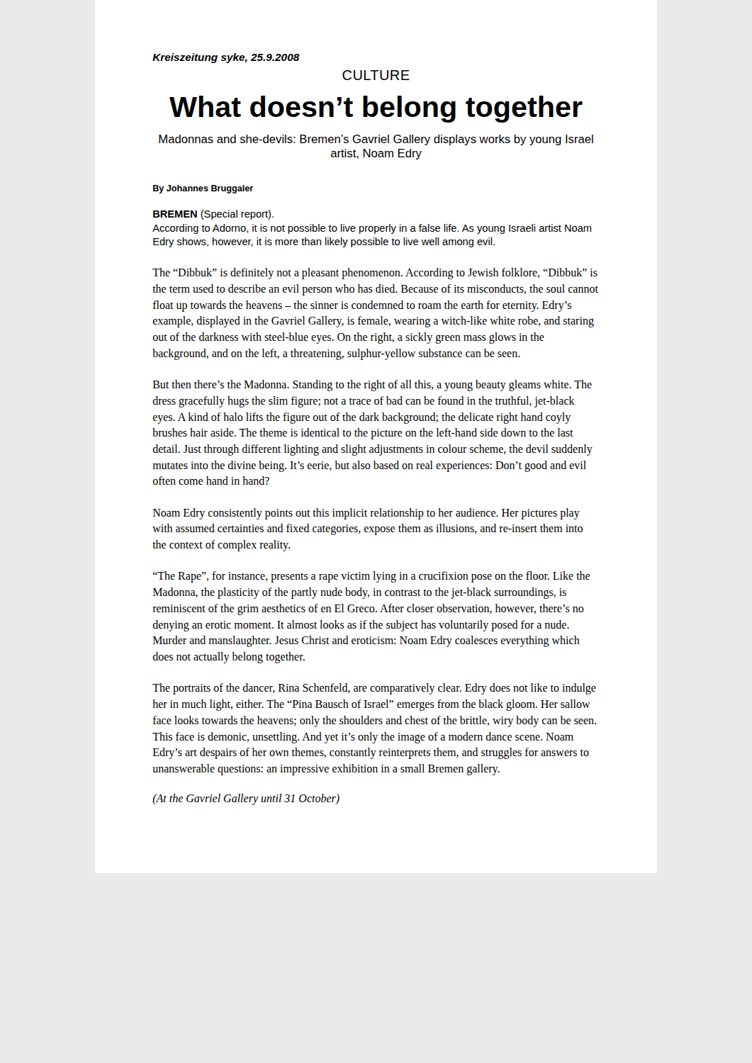Kreiszeitung syke, 25.9.2008
CULTURE
What doesn’t belong together
Madonnas and she-devils: Bremen’s Gavriel Gallery displays works by young Israel artist, Noam Edry
By Johannes Bruggaler
BREMEN (Special report).
According to Adorno, it is not possible to live properly in a false life. As young Israeli artist Noam Edry shows, however, it is more than likely possible to live well among evil.
The “Dibbuk” is definitely not a pleasant phenomenon. According to Jewish folklore, “Dibbuk” is the term used to describe an evil person who has died. Because of its misconducts, the soul cannot float up towards the heavens – the sinner is condemned to roam the earth for eternity. Edry’s example, displayed in the Gavriel Gallery, is female, wearing a witch-like white robe, and staring out of the darkness with steel-blue eyes. On the right, a sickly green mass glows in the background, and on the left, a threatening, sulphur-yellow substance can be seen.
But then there’s the Madonna. Standing to the right of all this, a young beauty gleams white. The dress gracefully hugs the slim figure; not a trace of bad can be found in the truthful, jet-black eyes. A kind of halo lifts the figure out of the dark background; the delicate right hand coyly brushes hair aside. The theme is identical to the picture on the left-hand side down to the last detail. Just through different lighting and slight adjustments in colour scheme, the devil suddenly mutates into the divine being. It’s eerie, but also based on real experiences: Don’t good and evil often come hand in hand?
Noam Edry consistently points out this implicit relationship to her audience. Her pictures play with assumed certainties and fixed categories, expose them as illusions, and re-insert them into the context of complex reality.
“The Rape”, for instance, presents a rape victim lying in a crucifixion pose on the floor. Like the Madonna, the plasticity of the partly nude body, in contrast to the jet-black surroundings, is reminiscent of the grim aesthetics of en El Greco. After closer observation, however, there’s no denying an erotic moment. It almost looks as if the subject has voluntarily posed for a nude. Murder and manslaughter. Jesus Christ and eroticism: Noam Edry coalesces everything which does not actually belong together.
The portraits of the dancer, Rina Schenfeld, are comparatively clear. Edry does not like to indulge her in much light, either. The “Pina Bausch of Israel” emerges from the black gloom. Her sallow face looks towards the heavens; only the shoulders and chest of the brittle, wiry body can be seen. This face is demonic, unsettling. And yet it’s only the image of a modern dance scene. Noam Edry’s art despairs of her own themes, constantly reinterprets them, and struggles for answers to unanswerable questions: an impressive exhibition in a small Bremen gallery.
(At the Gavriel Gallery until 31 October)